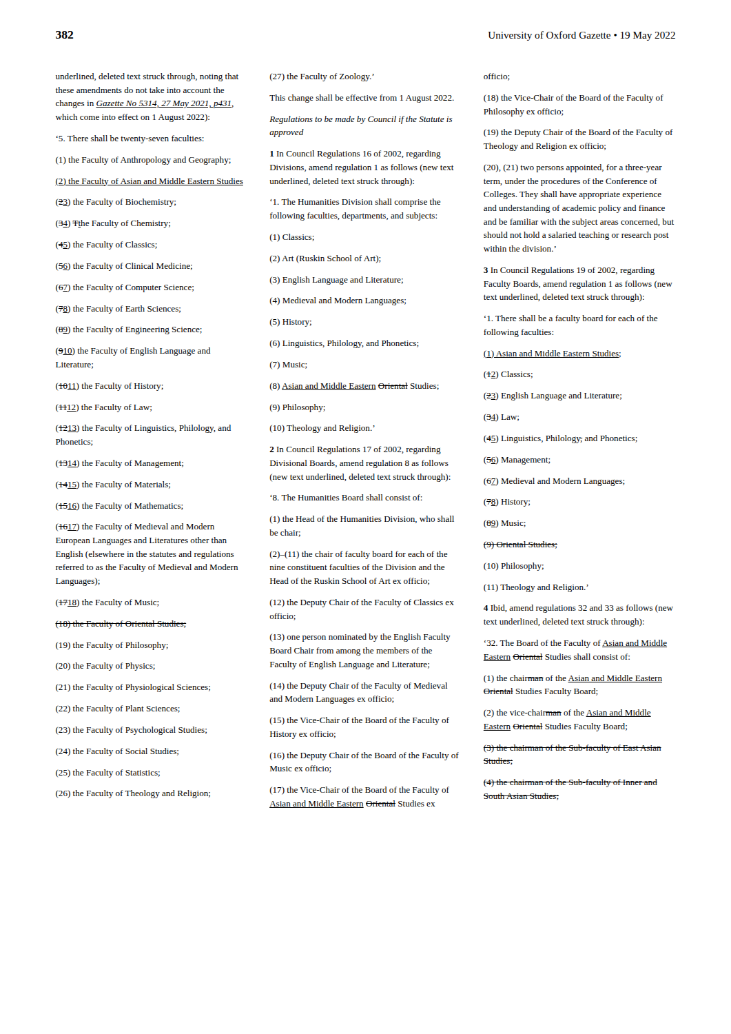382
University of Oxford Gazette • 19 May 2022
underlined, deleted text struck through, noting that these amendments do not take into account the changes in Gazette No 5314, 27 May 2021, p431, which come into effect on 1 August 2022):
‘5. There shall be twenty-seven faculties:
(1) the Faculty of Anthropology and Geography;
(2) the Faculty of Asian and Middle Eastern Studies
(23) the Faculty of Biochemistry;
(34) Tthe Faculty of Chemistry;
(45) the Faculty of Classics;
(56) the Faculty of Clinical Medicine;
(67) the Faculty of Computer Science;
(78) the Faculty of Earth Sciences;
(89) the Faculty of Engineering Science;
(910) the Faculty of English Language and Literature;
(1011) the Faculty of History;
(1112) the Faculty of Law;
(1213) the Faculty of Linguistics, Philology, and Phonetics;
(1314) the Faculty of Management;
(1415) the Faculty of Materials;
(1516) the Faculty of Mathematics;
(1617) the Faculty of Medieval and Modern European Languages and Literatures other than English (elsewhere in the statutes and regulations referred to as the Faculty of Medieval and Modern Languages);
(1718) the Faculty of Music;
(18) the Faculty of Oriental Studies;
(19) the Faculty of Philosophy;
(20) the Faculty of Physics;
(21) the Faculty of Physiological Sciences;
(22) the Faculty of Plant Sciences;
(23) the Faculty of Psychological Studies;
(24) the Faculty of Social Studies;
(25) the Faculty of Statistics;
(26) the Faculty of Theology and Religion;
(27) the Faculty of Zoology.’
This change shall be effective from 1 August 2022.
Regulations to be made by Council if the Statute is approved
1 In Council Regulations 16 of 2002, regarding Divisions, amend regulation 1 as follows (new text underlined, deleted text struck through):
‘1. The Humanities Division shall comprise the following faculties, departments, and subjects:
(1) Classics;
(2) Art (Ruskin School of Art);
(3) English Language and Literature;
(4) Medieval and Modern Languages;
(5) History;
(6) Linguistics, Philology, and Phonetics;
(7) Music;
(8) Asian and Middle Eastern Oriental Studies;
(9) Philosophy;
(10) Theology and Religion.’
2 In Council Regulations 17 of 2002, regarding Divisional Boards, amend regulation 8 as follows (new text underlined, deleted text struck through):
‘8. The Humanities Board shall consist of:
(1) the Head of the Humanities Division, who shall be chair;
(2)–(11) the chair of faculty board for each of the nine constituent faculties of the Division and the Head of the Ruskin School of Art ex officio;
(12) the Deputy Chair of the Faculty of Classics ex officio;
(13) one person nominated by the English Faculty Board Chair from among the members of the Faculty of English Language and Literature;
(14) the Deputy Chair of the Faculty of Medieval and Modern Languages ex officio;
(15) the Vice-Chair of the Board of the Faculty of History ex officio;
(16) the Deputy Chair of the Board of the Faculty of Music ex officio;
(17) the Vice-Chair of the Board of the Faculty of Asian and Middle Eastern Oriental Studies ex officio;
(18) the Vice-Chair of the Board of the Faculty of Philosophy ex officio;
(19) the Deputy Chair of the Board of the Faculty of Theology and Religion ex officio;
(20), (21) two persons appointed, for a three-year term, under the procedures of the Conference of Colleges. They shall have appropriate experience and understanding of academic policy and finance and be familiar with the subject areas concerned, but should not hold a salaried teaching or research post within the division.’
3 In Council Regulations 19 of 2002, regarding Faculty Boards, amend regulation 1 as follows (new text underlined, deleted text struck through):
‘1. There shall be a faculty board for each of the following faculties:
(1) Asian and Middle Eastern Studies;
(12) Classics;
(23) English Language and Literature;
(34) Law;
(45) Linguistics, Philology, and Phonetics;
(56) Management;
(67) Medieval and Modern Languages;
(78) History;
(89) Music;
(9) Oriental Studies;
(10) Philosophy;
(11) Theology and Religion.’
4 Ibid, amend regulations 32 and 33 as follows (new text underlined, deleted text struck through):
‘32. The Board of the Faculty of Asian and Middle Eastern Oriental Studies shall consist of:
(1) the chairman of the Asian and Middle Eastern Oriental Studies Faculty Board;
(2) the vice-chairman of the Asian and Middle Eastern Oriental Studies Faculty Board;
(3) the chairman of the Sub-faculty of East Asian Studies;
(4) the chairman of the Sub-faculty of Inner and South Asian Studies;